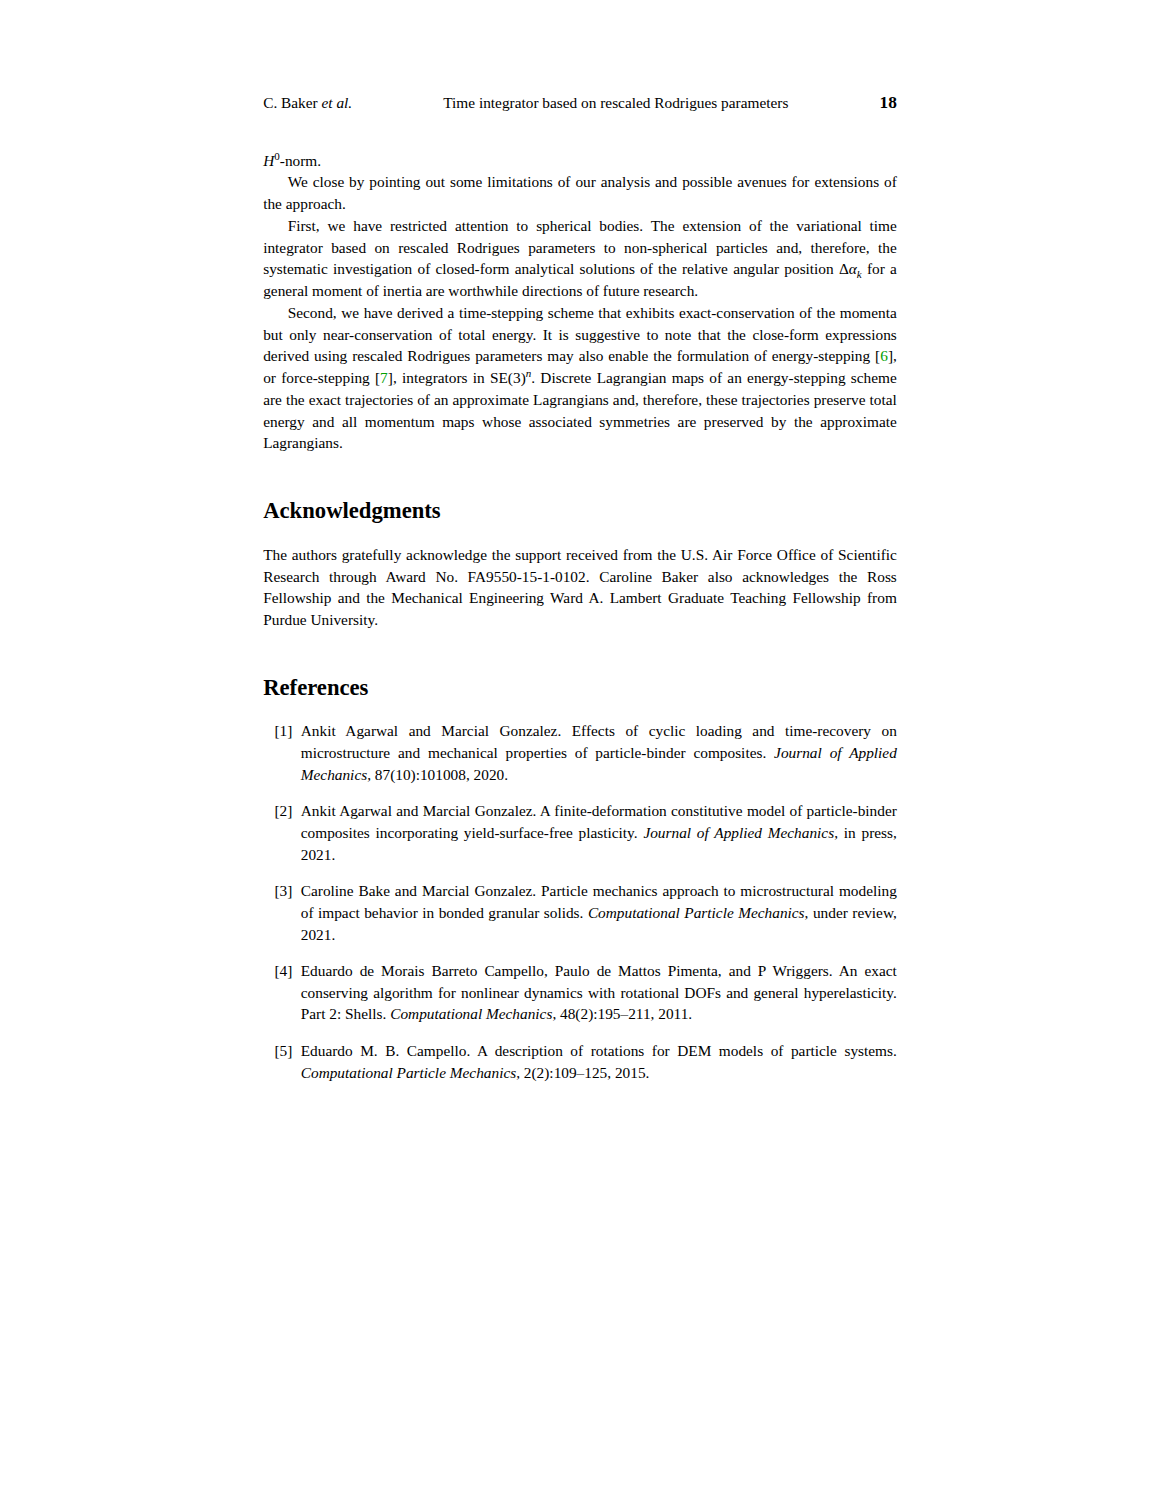C. Baker et al. Time integrator based on rescaled Rodrigues parameters 18
H0-norm.
We close by pointing out some limitations of our analysis and possible avenues for extensions of the approach.
First, we have restricted attention to spherical bodies. The extension of the variational time integrator based on rescaled Rodrigues parameters to non-spherical particles and, therefore, the systematic investigation of closed-form analytical solutions of the relative angular position Δαk for a general moment of inertia are worthwhile directions of future research.
Second, we have derived a time-stepping scheme that exhibits exact-conservation of the momenta but only near-conservation of total energy. It is suggestive to note that the close-form expressions derived using rescaled Rodrigues parameters may also enable the formulation of energy-stepping [6], or force-stepping [7], integrators in SE(3)n. Discrete Lagrangian maps of an energy-stepping scheme are the exact trajectories of an approximate Lagrangians and, therefore, these trajectories preserve total energy and all momentum maps whose associated symmetries are preserved by the approximate Lagrangians.
Acknowledgments
The authors gratefully acknowledge the support received from the U.S. Air Force Office of Scientific Research through Award No. FA9550-15-1-0102. Caroline Baker also acknowledges the Ross Fellowship and the Mechanical Engineering Ward A. Lambert Graduate Teaching Fellowship from Purdue University.
References
[1]
Ankit Agarwal and Marcial Gonzalez. Effects of cyclic loading and time-recovery on microstructure and mechanical properties of particle-binder composites. Journal of Applied Mechanics, 87(10):101008, 2020.
[2]
Ankit Agarwal and Marcial Gonzalez. A finite-deformation constitutive model of particle-binder composites incorporating yield-surface-free plasticity. Journal of Applied Mechanics, in press, 2021.
[3]
Caroline Bake and Marcial Gonzalez. Particle mechanics approach to microstructural modeling of impact behavior in bonded granular solids. Computational Particle Mechanics, under review, 2021.
[4]
Eduardo de Morais Barreto Campello, Paulo de Mattos Pimenta, and P Wriggers. An exact conserving algorithm for nonlinear dynamics with rotational DOFs and general hyperelasticity. Part 2: Shells. Computational Mechanics, 48(2):195–211, 2011.
[5]
Eduardo M. B. Campello. A description of rotations for DEM models of particle systems. Computational Particle Mechanics, 2(2):109–125, 2015.